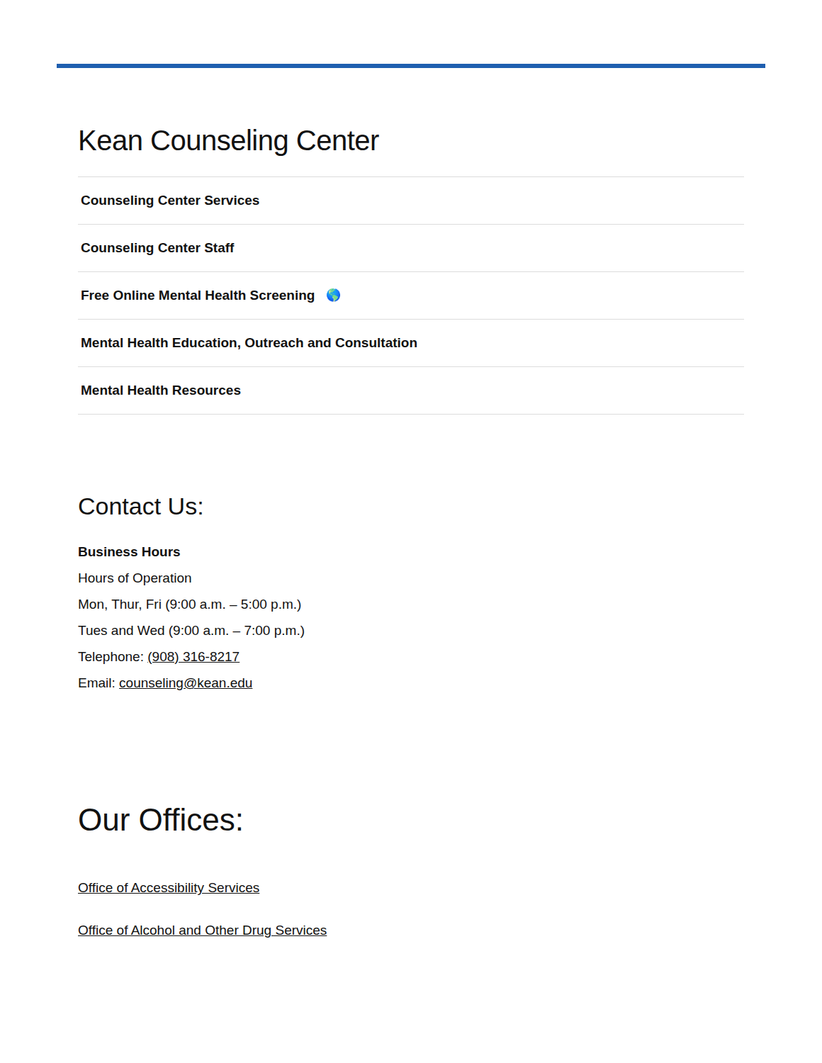Kean Counseling Center
Counseling Center Services
Counseling Center Staff
Free Online Mental Health Screening 🌎
Mental Health Education, Outreach and Consultation
Mental Health Resources
Contact Us:
Business Hours
Hours of Operation
Mon, Thur, Fri (9:00 a.m. – 5:00 p.m.)
Tues and Wed (9:00 a.m. – 7:00 p.m.)
Telephone: (908) 316-8217
Email: counseling@kean.edu
Our Offices:
Office of Accessibility Services
Office of Alcohol and Other Drug Services